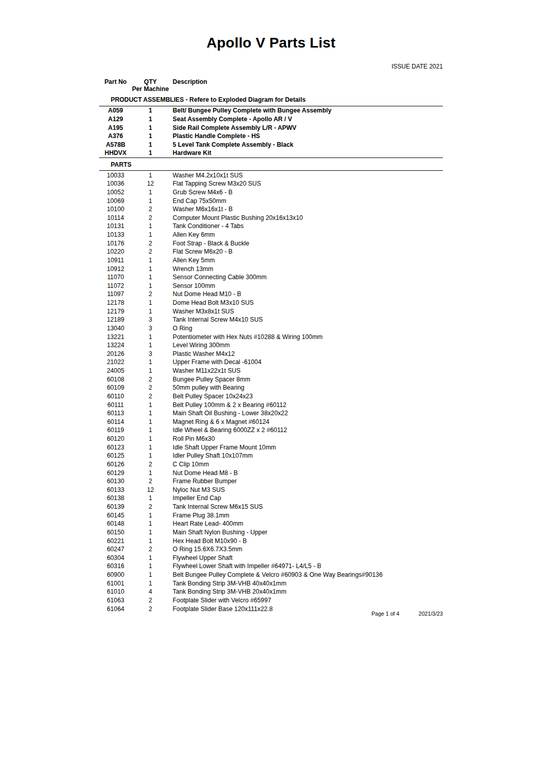Apollo V Parts List
ISSUE DATE 2021
| Part No | QTY | Description |
| | Per Machine | |
| PRODUCT ASSEMBLIES - Refere to Exploded Diagram for Details |
| A059 | 1 | Belt/ Bungee Pulley Complete with Bungee Assembly |
| A129 | 1 | Seat Assembly Complete - Apollo AR / V |
| A195 | 1 | Side Rail Complete Assembly L/R - APWV |
| A376 | 1 | Plastic Handle Complete - HS |
| A578B | 1 | 5 Level Tank Complete Assembly - Black |
| HHDVX | 1 | Hardware Kit |
| PARTS |
| 10033 | 1 | Washer M4.2x10x1t SUS |
| 10036 | 12 | Flat Tapping Screw M3x20 SUS |
| 10052 | 1 | Grub Screw M4x6 - B |
| 10069 | 1 | End Cap 75x50mm |
| 10100 | 2 | Washer M6x16x1t - B |
| 10114 | 2 | Computer Mount Plastic Bushing 20x16x13x10 |
| 10131 | 1 | Tank Conditioner - 4 Tabs |
| 10133 | 1 | Allen Key 6mm |
| 10176 | 2 | Foot Strap - Black & Buckle |
| 10220 | 2 | Flat Screw M6x20 - B |
| 10911 | 1 | Allen Key 5mm |
| 10912 | 1 | Wrench 13mm |
| 11070 | 1 | Sensor Connecting Cable 300mm |
| 11072 | 1 | Sensor 100mm |
| 11097 | 2 | Nut Dome Head M10 - B |
| 12178 | 1 | Dome Head Bolt M3x10 SUS |
| 12179 | 1 | Washer M3x8x1t SUS |
| 12189 | 3 | Tank Internal Screw M4x10 SUS |
| 13040 | 3 | O Ring |
| 13221 | 1 | Potentiometer with Hex Nuts #10288 & Wiring 100mm |
| 13224 | 1 | Level Wiring 300mm |
| 20126 | 3 | Plastic Washer M4x12 |
| 21022 | 1 | Upper Frame with Decal -61004 |
| 24005 | 1 | Washer M11x22x1t SUS |
| 60108 | 2 | Bungee Pulley Spacer 8mm |
| 60109 | 2 | 50mm pulley with Bearing |
| 60110 | 2 | Belt Pulley Spacer 10x24x23 |
| 60111 | 1 | Belt Pulley 100mm & 2 x Bearing #60112 |
| 60113 | 1 | Main Shaft Oil Bushing - Lower 38x20x22 |
| 60114 | 1 | Magnet Ring & 6 x Magnet #60124 |
| 60119 | 1 | Idle Wheel & Bearing 6000ZZ x 2 #60112 |
| 60120 | 1 | Roll Pin M6x30 |
| 60123 | 1 | Idle Shaft Upper Frame Mount 10mm |
| 60125 | 1 | Idler Pulley Shaft 10x107mm |
| 60126 | 2 | C Clip 10mm |
| 60129 | 1 | Nut Dome Head M8 - B |
| 60130 | 2 | Frame Rubber Bumper |
| 60133 | 12 | Nyloc Nut M3 SUS |
| 60138 | 1 | Impeller End Cap |
| 60139 | 2 | Tank Internal Screw M6x15 SUS |
| 60145 | 1 | Frame Plug 38.1mm |
| 60148 | 1 | Heart Rate Lead- 400mm |
| 60150 | 1 | Main Shaft Nylon Bushing - Upper |
| 60221 | 1 | Hex Head Bolt M10x90 - B |
| 60247 | 2 | O Ring 15.6X6.7X3.5mm |
| 60304 | 1 | Flywheel Upper Shaft |
| 60316 | 1 | Flywheel Lower Shaft with Impeller #64971- L4/L5 - B |
| 60900 | 1 | Belt Bungee Pulley Complete & Velcro #60903 & One Way Bearings#90136 |
| 61001 | 1 | Tank Bonding Strip 3M-VHB 40x40x1mm |
| 61010 | 4 | Tank Bonding Strip 3M-VHB 20x40x1mm |
| 61063 | 2 | Footplate Slider with Velcro #65997 |
| 61064 | 2 | Footplate Slider Base 120x111x22.8 |
Page 1 of 42021/3/23